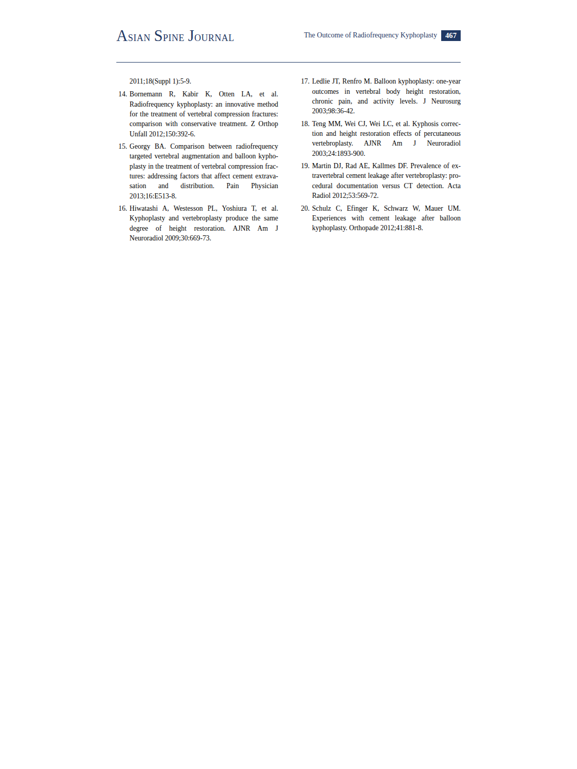Asian Spine Journal
The Outcome of Radiofrequency Kyphoplasty
467
2011;18(Suppl 1):5-9.
14 Bornemann R, Kabir K, Otten LA, et al. Radiofrequency kyphoplasty: an innovative method for the treatment of vertebral compression fractures: comparison with conservative treatment. Z Orthop Unfall 2012;150:392-6.
15 Georgy BA. Comparison between radiofrequency targeted vertebral augmentation and balloon kyphoplasty in the treatment of vertebral compression fractures: addressing factors that affect cement extravasation and distribution. Pain Physician 2013;16:E513-8.
16 Hiwatashi A, Westesson PL, Yoshiura T, et al. Kyphoplasty and vertebroplasty produce the same degree of height restoration. AJNR Am J Neuroradiol 2009;30:669-73.
17 Ledlie JT, Renfro M. Balloon kyphoplasty: one-year outcomes in vertebral body height restoration, chronic pain, and activity levels. J Neurosurg 2003;98:36-42.
18 Teng MM, Wei CJ, Wei LC, et al. Kyphosis correction and height restoration effects of percutaneous vertebroplasty. AJNR Am J Neuroradiol 2003;24:1893-900.
19 Martin DJ, Rad AE, Kallmes DF. Prevalence of extravertebral cement leakage after vertebroplasty: procedural documentation versus CT detection. Acta Radiol 2012;53:569-72.
20 Schulz C, Efinger K, Schwarz W, Mauer UM. Experiences with cement leakage after balloon kyphoplasty. Orthopade 2012;41:881-8.